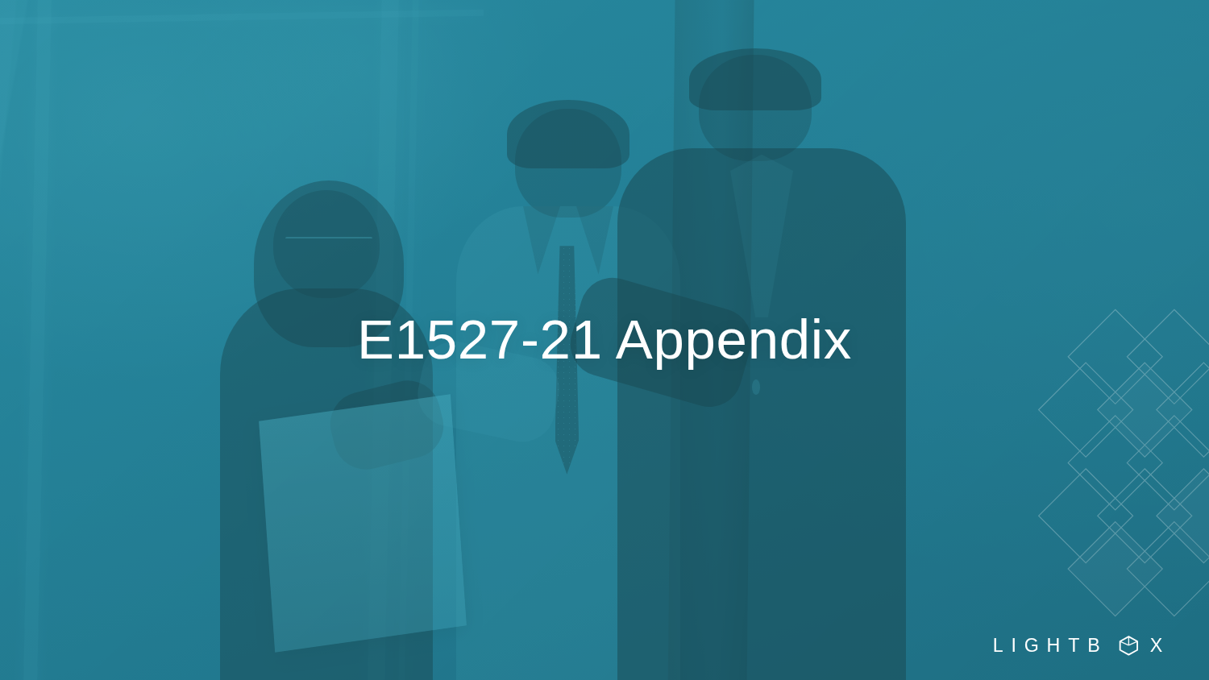E1527-21 Appendix
LIGHTB X